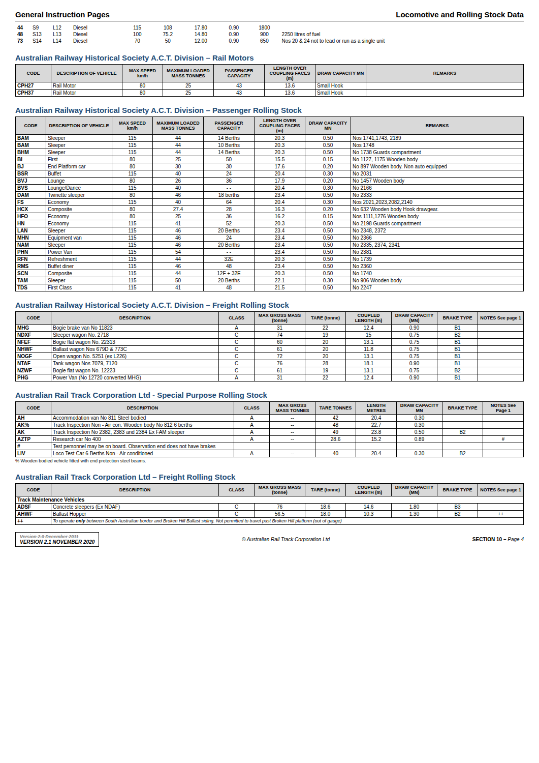General Instruction Pages
Locomotive and Rolling Stock Data
| 44 | S9 | L12 | Diesel | 115 | 108 | 17.80 | 0.90 | 1800 | |
| 48 | S13 | L13 | Diesel | 100 | 75.2 | 14.80 | 0.90 | 900 | 2250 litres of fuel |
| 73 | S14 | L14 | Diesel | 70 | 50 | 12.00 | 0.90 | 650 | Nos 20 & 24 not to lead or run as a single unit |
Australian Railway Historical Society A.C.T. Division – Rail Motors
| CODE | DESCRIPTION OF VEHICLE | MAX SPEED km/h | MAXIMUM LOADED MASS TONNES | PASSENGER CAPACITY | LENGTH OVER COUPLING FACES (m) | DRAW CAPACITY MN | REMARKS |
| --- | --- | --- | --- | --- | --- | --- | --- |
| CPH27 | Rail Motor | 80 | 25 | 43 | 13.6 | Small Hook | |
| CPH37 | Rail Motor | 80 | 25 | 43 | 13.6 | Small Hook | |
Australian Railway Historical Society A.C.T. Division – Passenger Rolling Stock
| CODE | DESCRIPTION OF VEHICLE | MAX SPEED km/h | MAXIMUM LOADED MASS TONNES | PASSENGER CAPACITY | LENGTH OVER COUPLING FACES (m) | DRAW CAPACITY MN | REMARKS |
| --- | --- | --- | --- | --- | --- | --- | --- |
| BAM | Sleeper | 115 | 44 | 14 Berths | 20.3 | 0.50 | Nos 1741,1743, 2189 |
| BAM | Sleeper | 115 | 44 | 10 Berths | 20.3 | 0.50 | Nos 1748 |
| BHM | Sleeper | 115 | 44 | 14 Berths | 20.3 | 0.50 | No 1738 Guards compartment |
| BI | First | 80 | 25 | 50 | 15.5 | 0.15 | No 1127, 1175 Wooden body |
| BJ | End Platform car | 80 | 30 | 30 | 17.6 | 0.20 | No 897 Wooden body. Non auto equipped |
| BSR | Buffet | 115 | 40 | 24 | 20.4 | 0.30 | No 2031 |
| BVJ | Lounge | 80 | 26 | 36 | 17.9 | 0.20 | No 1457 Wooden body |
| BVS | Lounge/Dance | 115 | 40 | - - | 20.4 | 0.30 | No 2166 |
| DAM | Twinette sleeper | 80 | 46 | 18 berths | 23.4 | 0.50 | No 2333 |
| FS | Economy | 115 | 40 | 64 | 20.4 | 0.30 | Nos 2021,2023,2082,2140 |
| HCX | Composite | 80 | 27.4 | 28 | 16.3 | 0.20 | No 632 Wooden body Hook drawgear. |
| HFO | Economy | 80 | 25 | 36 | 16.2 | 0.15 | Nos 1111,1276 Wooden body |
| HN | Economy | 115 | 41 | 52 | 20.3 | 0.50 | No 2198 Guards compartment |
| LAN | Sleeper | 115 | 46 | 20 Berths | 23.4 | 0.50 | No 2348, 2372 |
| MHN | Equipment van | 115 | 46 | 24 | 23.4 | 0.50 | No 2366 |
| NAM | Sleeper | 115 | 46 | 20 Berths | 23.4 | 0.50 | No 2335, 2374, 2341 |
| PHN | Power Van | 115 | 54 | - - | 23.4 | 0.50 | No 2381 |
| RFN | Refreshment | 115 | 44 | 32E | 20.3 | 0.50 | No 1739 |
| RMS | Buffet diner | 115 | 46 | 48 | 23.4 | 0.50 | No 2360 |
| SCN | Composite | 115 | 44 | 12F + 32E | 20.3 | 0.50 | No 1740 |
| TAM | Sleeper | 115 | 50 | 20 Berths | 22.1 | 0.30 | No 906 Wooden body |
| TDS | First Class | 115 | 41 | 48 | 21.5 | 0.50 | No 2247 |
Australian Railway Historical Society A.C.T. Division – Freight Rolling Stock
| CODE | DESCRIPTION | CLASS | MAX GROSS MASS (tonne) | TARE (tonne) | COUPLED LENGTH (m) | DRAW CAPACITY (MN) | BRAKE TYPE | NOTES See page 1 |
| --- | --- | --- | --- | --- | --- | --- | --- | --- |
| MHG | Bogie brake van No 11823 | A | 31 | 22 | 12.4 | 0.90 | B1 | |
| NDXF | Sleeper wagon No. 2718 | C | 74 | 19 | 15 | 0.75 | B2 | |
| NFEF | Bogie flat wagon No. 22313 | C | 60 | 20 | 13.1 | 0.75 | B1 | |
| NHWF | Ballast wagon Nos 679D & 773C | C | 61 | 20 | 11.8 | 0.75 | B1 | |
| NOGF | Open wagon No. 5251 (ex L226) | C | 72 | 20 | 13.1 | 0.75 | B1 | |
| NTAF | Tank wagon Nos 7079, 7120 | C | 76 | 28 | 18.1 | 0.90 | B1 | |
| NZWF | Bogie flat wagon No. 12223 | C | 61 | 19 | 13.1 | 0.75 | B2 | |
| PHG | Power Van (No 12720 converted MHG) | A | 31 | 22 | 12.4 | 0.90 | B1 | |
Australian Rail Track Corporation Ltd - Special Purpose Rolling Stock
| CODE | DESCRIPTION | CLASS | MAX GROSS MASS TONNES | TARE TONNES | LENGTH METRES | DRAW CAPACITY MN | BRAKE TYPE | NOTES See Page 1 |
| --- | --- | --- | --- | --- | --- | --- | --- | --- |
| AH | Accommodation van No 811 Steel bodied | A | -- | 42 | 20.4 | 0.30 | | |
| AK% | Track Inspection Non - Air con. Wooden body No 812 6 berths | A | -- | 48 | 22.7 | 0.30 | | |
| AK | Track Inspection No 2382, 2383 and 2384 Ex FAM sleeper | A | -- | 49 | 23.8 | 0.50 | B2 | |
| AZTP | Research car No 400 | A | -- | 28.6 | 15.2 | 0.89 | | # |
| # | Test personnel may be on board. Observation end does not have brakes | | | | | | | |
| LIV | Loco Test Car 6 Berths Non - Air conditioned | A | -- | 40 | 20.4 | 0.30 | B2 | |
% Wooden bodied vehicle fitted with end protection steel beams.
Australian Rail Track Corporation Ltd – Freight Rolling Stock
| CODE | DESCRIPTION | CLASS | MAX GROSS MASS (tonne) | TARE (tonne) | COUPLED LENGTH (m) | DRAW CAPACITY (MN) | BRAKE TYPE | NOTES See page 1 |
| --- | --- | --- | --- | --- | --- | --- | --- | --- |
| Track Maintenance Vehicles |
| ADSF | Concrete sleepers (Ex NDAF) | C | 76 | 18.6 | 14.6 | 1.80 | B3 | |
| AHWF | Ballast Hopper | C | 56.5 | 18.0 | 10.3 | 1.30 | B2 | ++ |
| ++ | To operate only between South Australian border and Broken Hill Ballast siding. Not permitted to travel past Broken Hill platform (out of gauge) |
Version 2.0 December 2011 VERSION 2.1 NOVEMBER 2020
© Australian Rail Track Corporation Ltd
SECTION 10 – Page 4